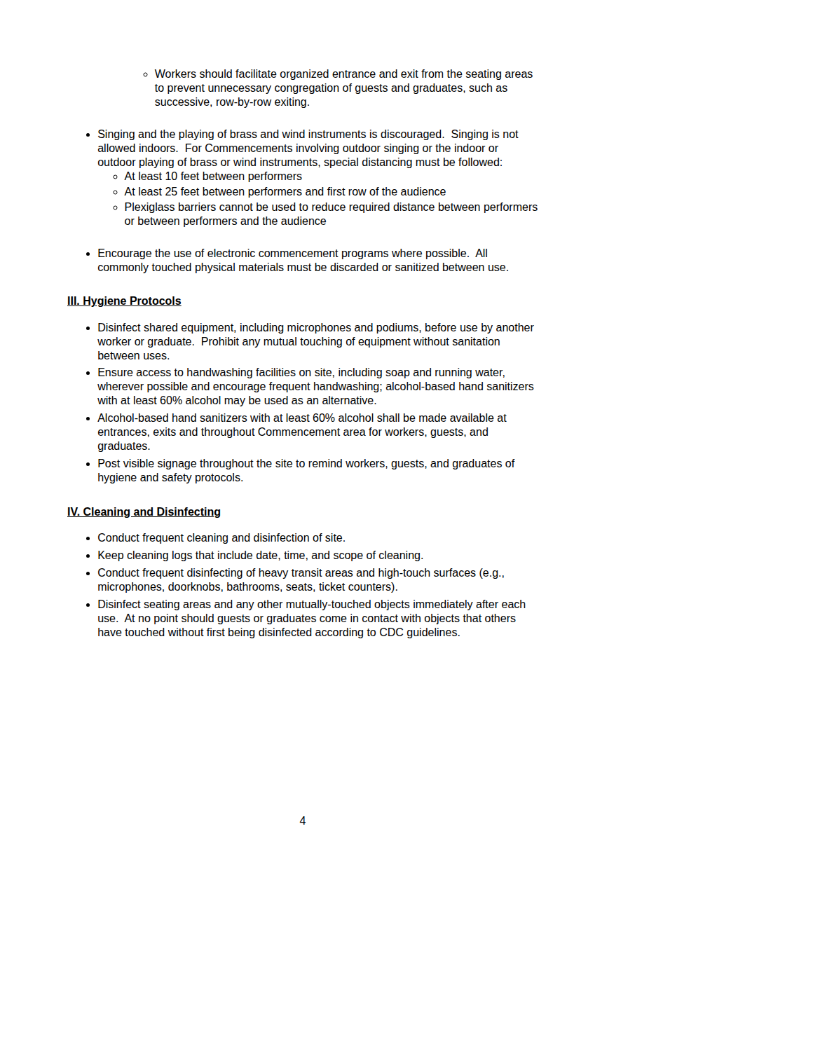Workers should facilitate organized entrance and exit from the seating areas to prevent unnecessary congregation of guests and graduates, such as successive, row-by-row exiting.
Singing and the playing of brass and wind instruments is discouraged. Singing is not allowed indoors. For Commencements involving outdoor singing or the indoor or outdoor playing of brass or wind instruments, special distancing must be followed:
At least 10 feet between performers
At least 25 feet between performers and first row of the audience
Plexiglass barriers cannot be used to reduce required distance between performers or between performers and the audience
Encourage the use of electronic commencement programs where possible. All commonly touched physical materials must be discarded or sanitized between use.
III. Hygiene Protocols
Disinfect shared equipment, including microphones and podiums, before use by another worker or graduate. Prohibit any mutual touching of equipment without sanitation between uses.
Ensure access to handwashing facilities on site, including soap and running water, wherever possible and encourage frequent handwashing; alcohol-based hand sanitizers with at least 60% alcohol may be used as an alternative.
Alcohol-based hand sanitizers with at least 60% alcohol shall be made available at entrances, exits and throughout Commencement area for workers, guests, and graduates.
Post visible signage throughout the site to remind workers, guests, and graduates of hygiene and safety protocols.
IV. Cleaning and Disinfecting
Conduct frequent cleaning and disinfection of site.
Keep cleaning logs that include date, time, and scope of cleaning.
Conduct frequent disinfecting of heavy transit areas and high-touch surfaces (e.g., microphones, doorknobs, bathrooms, seats, ticket counters).
Disinfect seating areas and any other mutually-touched objects immediately after each use. At no point should guests or graduates come in contact with objects that others have touched without first being disinfected according to CDC guidelines.
4